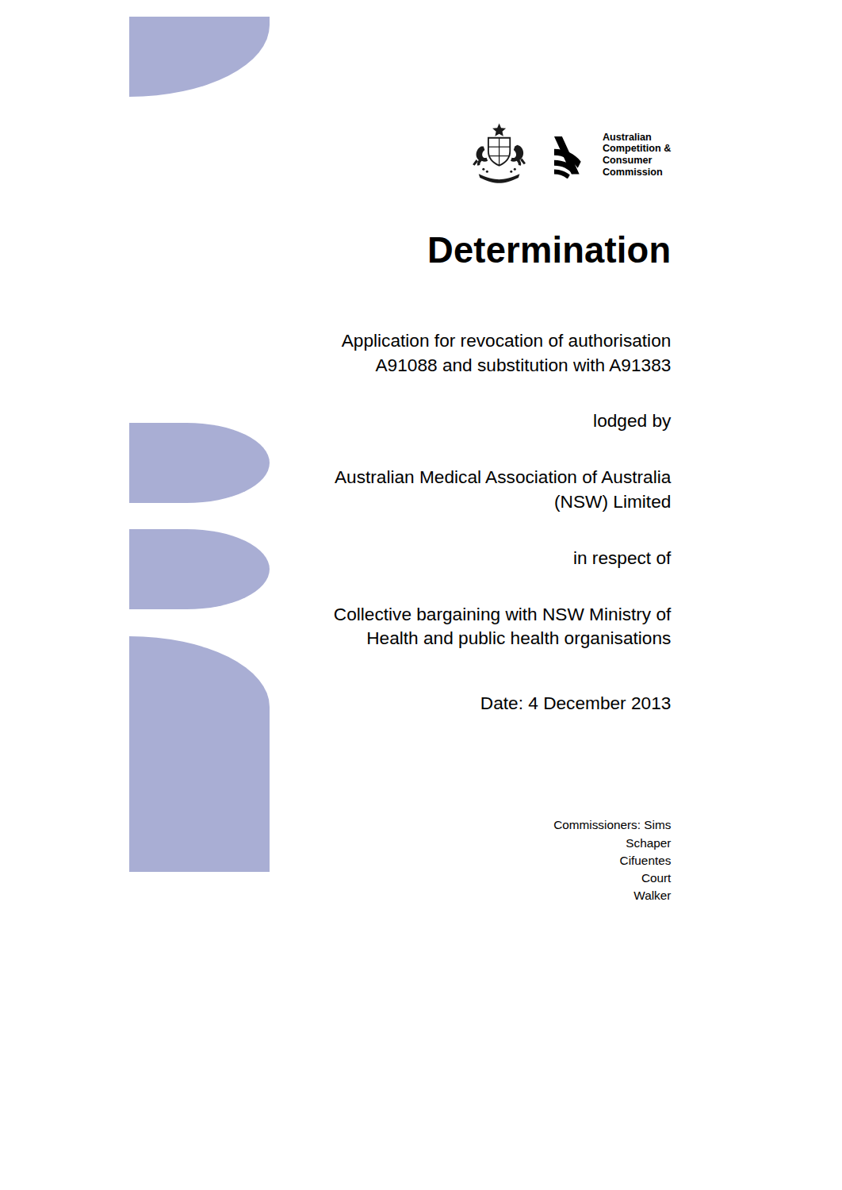Australian
Competition &
Consumer
Commission
Determination
Application for revocation of authorisation A91088 and substitution with A91383
lodged by
Australian Medical Association of Australia (NSW) Limited
in respect of
Collective bargaining with NSW Ministry of Health and public health organisations
Date: 4 December 2013
Commissioners: Sims
Schaper
Cifuentes
Court
Walker